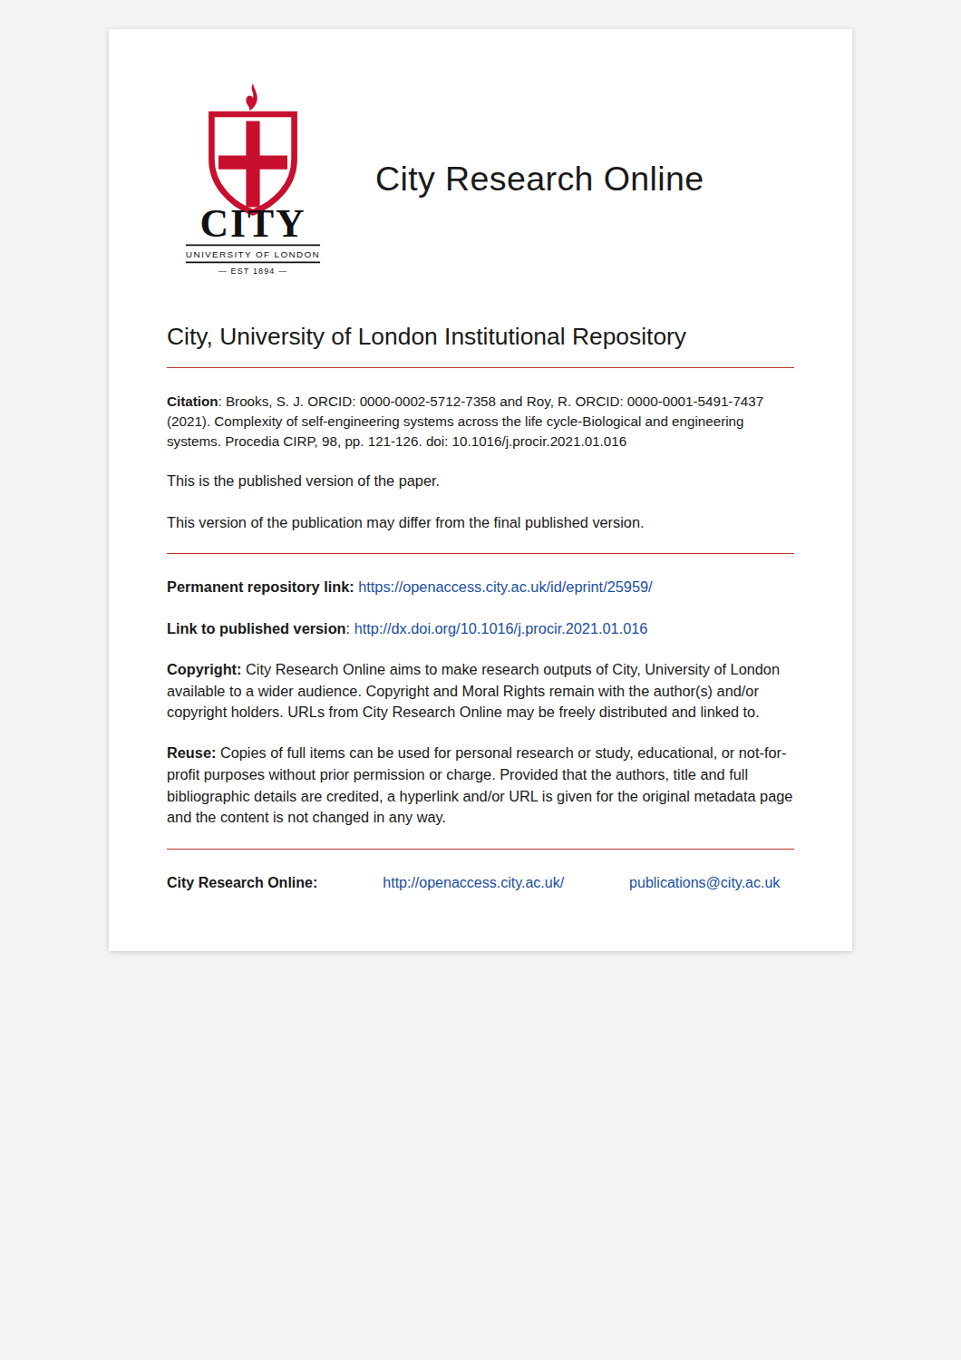CITY UNIVERSITY OF LONDON — EST 1894 —
City Research Online
City, University of London Institutional Repository
Citation: Brooks, S. J. ORCID: 0000-0002-5712-7358 and Roy, R. ORCID: 0000-0001-5491-7437 (2021). Complexity of self-engineering systems across the life cycle-Biological and engineering systems. Procedia CIRP, 98, pp. 121-126. doi: 10.1016/j.procir.2021.01.016
This is the published version of the paper.
This version of the publication may differ from the final published version.
Permanent repository link: https://openaccess.city.ac.uk/id/eprint/25959/
Link to published version: http://dx.doi.org/10.1016/j.procir.2021.01.016
Copyright: City Research Online aims to make research outputs of City, University of London available to a wider audience. Copyright and Moral Rights remain with the author(s) and/or copyright holders. URLs from City Research Online may be freely distributed and linked to.
Reuse: Copies of full items can be used for personal research or study, educational, or not-for-profit purposes without prior permission or charge. Provided that the authors, title and full bibliographic details are credited, a hyperlink and/or URL is given for the original metadata page and the content is not changed in any way.
City Research Online: http://openaccess.city.ac.uk/ publications@city.ac.uk